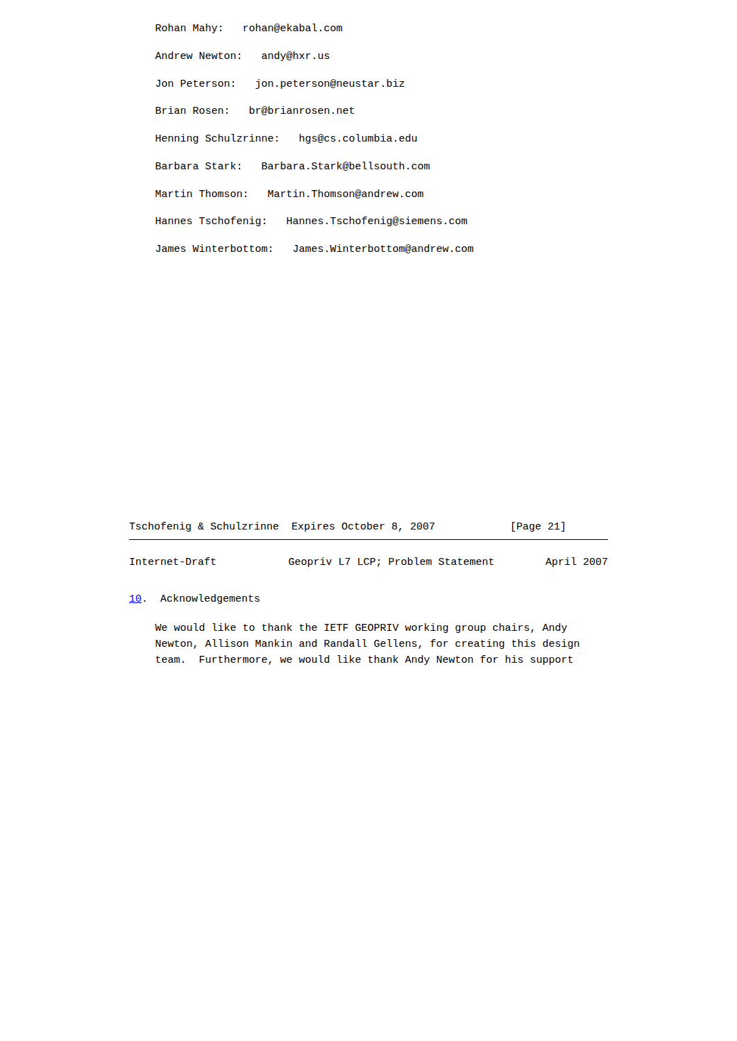Rohan Mahy: rohan@ekabal.com
Andrew Newton: andy@hxr.us
Jon Peterson: jon.peterson@neustar.biz
Brian Rosen: br@brianrosen.net
Henning Schulzrinne: hgs@cs.columbia.edu
Barbara Stark: Barbara.Stark@bellsouth.com
Martin Thomson: Martin.Thomson@andrew.com
Hannes Tschofenig: Hannes.Tschofenig@siemens.com
James Winterbottom: James.Winterbottom@andrew.com
Tschofenig & Schulzrinne  Expires October 8, 2007            [Page 21]
Internet-Draft Geopriv L7 LCP; Problem Statement April 2007
10. Acknowledgements
We would like to thank the IETF GEOPRIV working group chairs, Andy
Newton, Allison Mankin and Randall Gellens, for creating this design
team.  Furthermore, we would like thank Andy Newton for his support